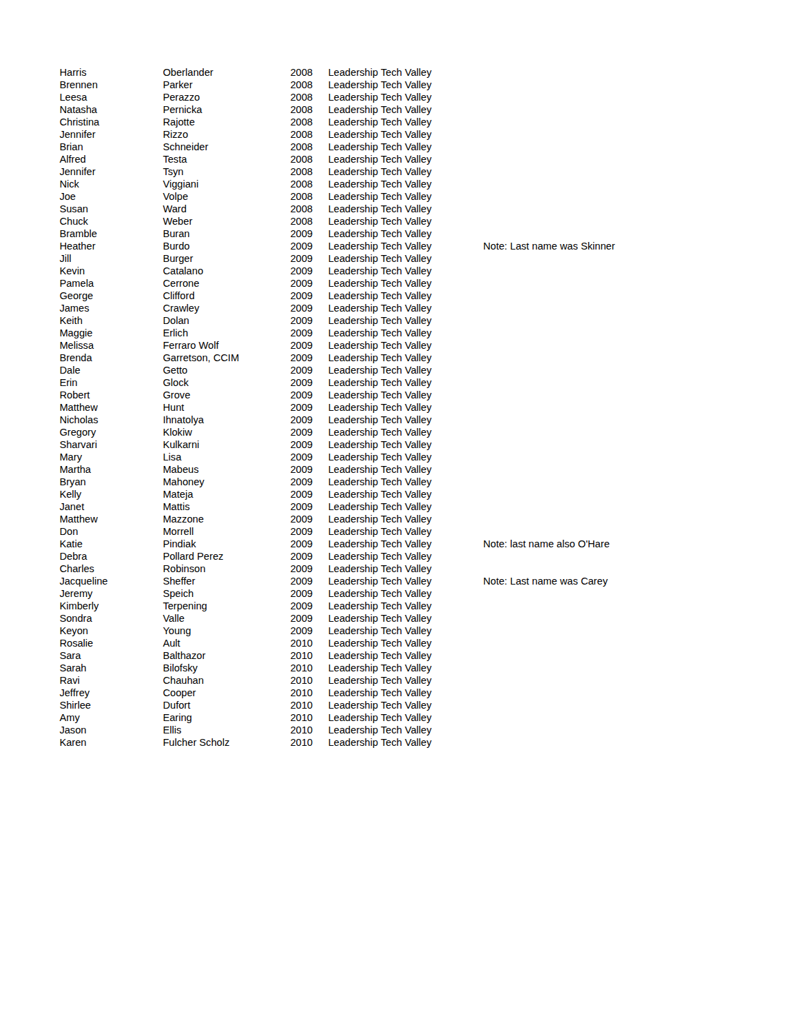| Harris | Oberlander | 2008 | Leadership Tech Valley | |
| Brennen | Parker | 2008 | Leadership Tech Valley | |
| Leesa | Perazzo | 2008 | Leadership Tech Valley | |
| Natasha | Pernicka | 2008 | Leadership Tech Valley | |
| Christina | Rajotte | 2008 | Leadership Tech Valley | |
| Jennifer | Rizzo | 2008 | Leadership Tech Valley | |
| Brian | Schneider | 2008 | Leadership Tech Valley | |
| Alfred | Testa | 2008 | Leadership Tech Valley | |
| Jennifer | Tsyn | 2008 | Leadership Tech Valley | |
| Nick | Viggiani | 2008 | Leadership Tech Valley | |
| Joe | Volpe | 2008 | Leadership Tech Valley | |
| Susan | Ward | 2008 | Leadership Tech Valley | |
| Chuck | Weber | 2008 | Leadership Tech Valley | |
| Bramble | Buran | 2009 | Leadership Tech Valley | |
| Heather | Burdo | 2009 | Leadership Tech Valley | Note: Last name was Skinner |
| Jill | Burger | 2009 | Leadership Tech Valley | |
| Kevin | Catalano | 2009 | Leadership Tech Valley | |
| Pamela | Cerrone | 2009 | Leadership Tech Valley | |
| George | Clifford | 2009 | Leadership Tech Valley | |
| James | Crawley | 2009 | Leadership Tech Valley | |
| Keith | Dolan | 2009 | Leadership Tech Valley | |
| Maggie | Erlich | 2009 | Leadership Tech Valley | |
| Melissa | Ferraro Wolf | 2009 | Leadership Tech Valley | |
| Brenda | Garretson, CCIM | 2009 | Leadership Tech Valley | |
| Dale | Getto | 2009 | Leadership Tech Valley | |
| Erin | Glock | 2009 | Leadership Tech Valley | |
| Robert | Grove | 2009 | Leadership Tech Valley | |
| Matthew | Hunt | 2009 | Leadership Tech Valley | |
| Nicholas | Ihnatolya | 2009 | Leadership Tech Valley | |
| Gregory | Klokiw | 2009 | Leadership Tech Valley | |
| Sharvari | Kulkarni | 2009 | Leadership Tech Valley | |
| Mary | Lisa | 2009 | Leadership Tech Valley | |
| Martha | Mabeus | 2009 | Leadership Tech Valley | |
| Bryan | Mahoney | 2009 | Leadership Tech Valley | |
| Kelly | Mateja | 2009 | Leadership Tech Valley | |
| Janet | Mattis | 2009 | Leadership Tech Valley | |
| Matthew | Mazzone | 2009 | Leadership Tech Valley | |
| Don | Morrell | 2009 | Leadership Tech Valley | |
| Katie | Pindiak | 2009 | Leadership Tech Valley | Note: last name also O'Hare |
| Debra | Pollard Perez | 2009 | Leadership Tech Valley | |
| Charles | Robinson | 2009 | Leadership Tech Valley | |
| Jacqueline | Sheffer | 2009 | Leadership Tech Valley | Note: Last name was Carey |
| Jeremy | Speich | 2009 | Leadership Tech Valley | |
| Kimberly | Terpening | 2009 | Leadership Tech Valley | |
| Sondra | Valle | 2009 | Leadership Tech Valley | |
| Keyon | Young | 2009 | Leadership Tech Valley | |
| Rosalie | Ault | 2010 | Leadership Tech Valley | |
| Sara | Balthazor | 2010 | Leadership Tech Valley | |
| Sarah | Bilofsky | 2010 | Leadership Tech Valley | |
| Ravi | Chauhan | 2010 | Leadership Tech Valley | |
| Jeffrey | Cooper | 2010 | Leadership Tech Valley | |
| Shirlee | Dufort | 2010 | Leadership Tech Valley | |
| Amy | Earing | 2010 | Leadership Tech Valley | |
| Jason | Ellis | 2010 | Leadership Tech Valley | |
| Karen | Fulcher Scholz | 2010 | Leadership Tech Valley | |